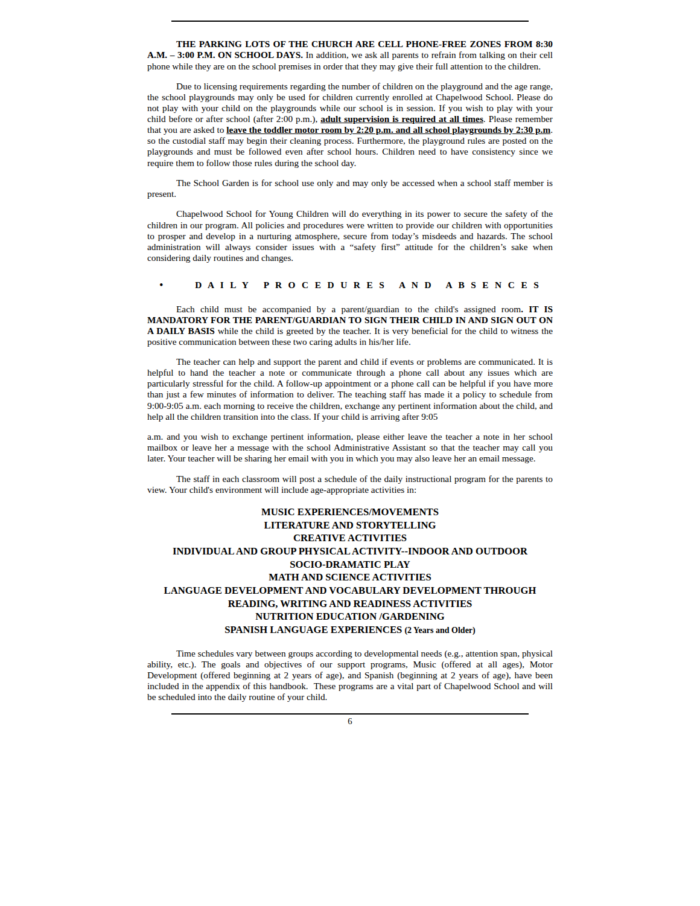THE PARKING LOTS OF THE CHURCH ARE CELL PHONE-FREE ZONES FROM 8:30 A.M. – 3:00 P.M. ON SCHOOL DAYS. In addition, we ask all parents to refrain from talking on their cell phone while they are on the school premises in order that they may give their full attention to the children.
Due to licensing requirements regarding the number of children on the playground and the age range, the school playgrounds may only be used for children currently enrolled at Chapelwood School. Please do not play with your child on the playgrounds while our school is in session. If you wish to play with your child before or after school (after 2:00 p.m.), adult supervision is required at all times. Please remember that you are asked to leave the toddler motor room by 2:20 p.m. and all school playgrounds by 2:30 p.m. so the custodial staff may begin their cleaning process. Furthermore, the playground rules are posted on the playgrounds and must be followed even after school hours. Children need to have consistency since we require them to follow those rules during the school day.
The School Garden is for school use only and may only be accessed when a school staff member is present.
Chapelwood School for Young Children will do everything in its power to secure the safety of the children in our program. All policies and procedures were written to provide our children with opportunities to prosper and develop in a nurturing atmosphere, secure from today’s misdeeds and hazards. The school administration will always consider issues with a “safety first” attitude for the children’s sake when considering daily routines and changes.
• D A I L Y P R O C E D U R E S A N D A B S E N C E S
Each child must be accompanied by a parent/guardian to the child's assigned room. IT IS MANDATORY FOR THE PARENT/GUARDIAN TO SIGN THEIR CHILD IN AND SIGN OUT ON A DAILY BASIS while the child is greeted by the teacher. It is very beneficial for the child to witness the positive communication between these two caring adults in his/her life.
The teacher can help and support the parent and child if events or problems are communicated. It is helpful to hand the teacher a note or communicate through a phone call about any issues which are particularly stressful for the child. A follow-up appointment or a phone call can be helpful if you have more than just a few minutes of information to deliver. The teaching staff has made it a policy to schedule from 9:00-9:05 a.m. each morning to receive the children, exchange any pertinent information about the child, and help all the children transition into the class. If your child is arriving after 9:05
a.m. and you wish to exchange pertinent information, please either leave the teacher a note in her school mailbox or leave her a message with the school Administrative Assistant so that the teacher may call you later. Your teacher will be sharing her email with you in which you may also leave her an email message.
The staff in each classroom will post a schedule of the daily instructional program for the parents to view. Your child's environment will include age-appropriate activities in:
MUSIC EXPERIENCES/MOVEMENTS
LITERATURE AND STORYTELLING
CREATIVE ACTIVITIES
INDIVIDUAL AND GROUP PHYSICAL ACTIVITY--INDOOR AND OUTDOOR
SOCIO-DRAMATIC PLAY
MATH AND SCIENCE ACTIVITIES
LANGUAGE DEVELOPMENT AND VOCABULARY DEVELOPMENT THROUGH
READING, WRITING AND READINESS ACTIVITIES
NUTRITION EDUCATION /GARDENING
SPANISH LANGUAGE EXPERIENCES (2 Years and Older)
Time schedules vary between groups according to developmental needs (e.g., attention span, physical ability, etc.). The goals and objectives of our support programs, Music (offered at all ages), Motor Development (offered beginning at 2 years of age), and Spanish (beginning at 2 years of age), have been included in the appendix of this handbook. These programs are a vital part of Chapelwood School and will be scheduled into the daily routine of your child.
6